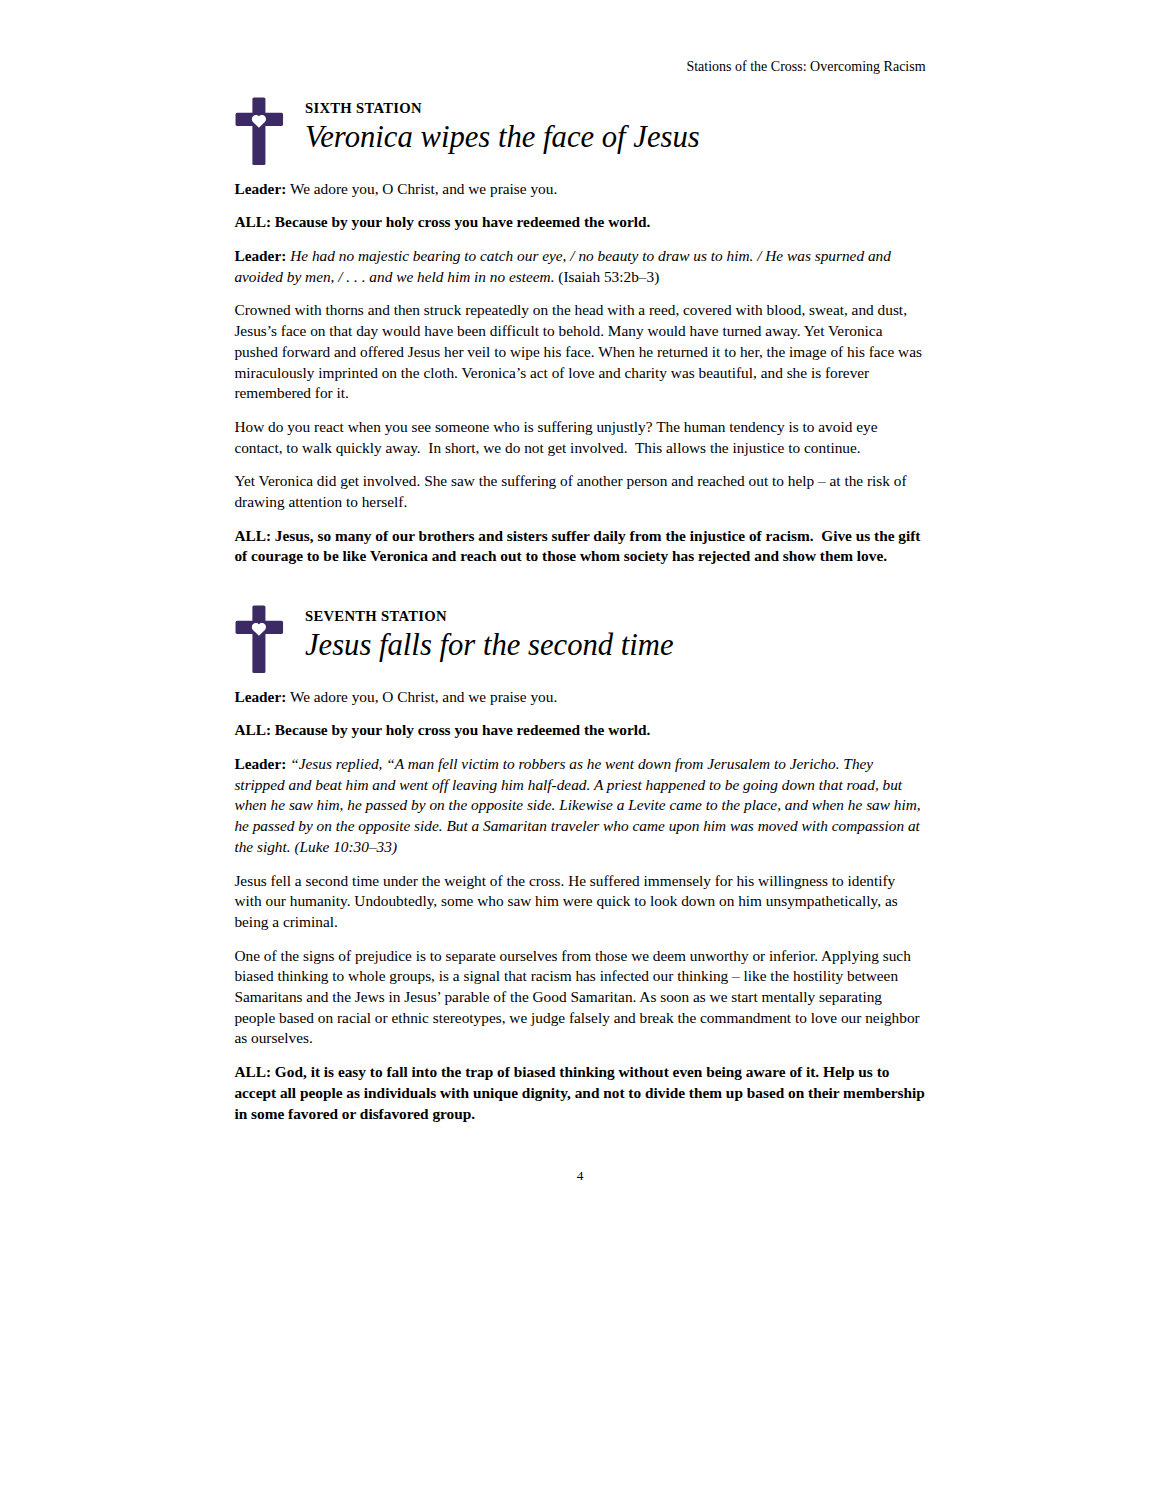Stations of the Cross: Overcoming Racism
SIXTH STATION
Veronica wipes the face of Jesus
Leader: We adore you, O Christ, and we praise you.
ALL: Because by your holy cross you have redeemed the world.
Leader: He had no majestic bearing to catch our eye, / no beauty to draw us to him. / He was spurned and avoided by men, / . . . and we held him in no esteem. (Isaiah 53:2b–3)
Crowned with thorns and then struck repeatedly on the head with a reed, covered with blood, sweat, and dust, Jesus’s face on that day would have been difficult to behold. Many would have turned away. Yet Veronica pushed forward and offered Jesus her veil to wipe his face. When he returned it to her, the image of his face was miraculously imprinted on the cloth. Veronica’s act of love and charity was beautiful, and she is forever remembered for it.
How do you react when you see someone who is suffering unjustly? The human tendency is to avoid eye contact, to walk quickly away. In short, we do not get involved. This allows the injustice to continue.
Yet Veronica did get involved. She saw the suffering of another person and reached out to help – at the risk of drawing attention to herself.
ALL: Jesus, so many of our brothers and sisters suffer daily from the injustice of racism. Give us the gift of courage to be like Veronica and reach out to those whom society has rejected and show them love.
SEVENTH STATION
Jesus falls for the second time
Leader: We adore you, O Christ, and we praise you.
ALL: Because by your holy cross you have redeemed the world.
Leader: “Jesus replied, “A man fell victim to robbers as he went down from Jerusalem to Jericho. They stripped and beat him and went off leaving him half-dead. A priest happened to be going down that road, but when he saw him, he passed by on the opposite side. Likewise a Levite came to the place, and when he saw him, he passed by on the opposite side. But a Samaritan traveler who came upon him was moved with compassion at the sight. (Luke 10:30–33)
Jesus fell a second time under the weight of the cross. He suffered immensely for his willingness to identify with our humanity. Undoubtedly, some who saw him were quick to look down on him unsympathetically, as being a criminal.
One of the signs of prejudice is to separate ourselves from those we deem unworthy or inferior. Applying such biased thinking to whole groups, is a signal that racism has infected our thinking – like the hostility between Samaritans and the Jews in Jesus’ parable of the Good Samaritan. As soon as we start mentally separating people based on racial or ethnic stereotypes, we judge falsely and break the commandment to love our neighbor as ourselves.
ALL: God, it is easy to fall into the trap of biased thinking without even being aware of it. Help us to accept all people as individuals with unique dignity, and not to divide them up based on their membership in some favored or disfavored group.
4